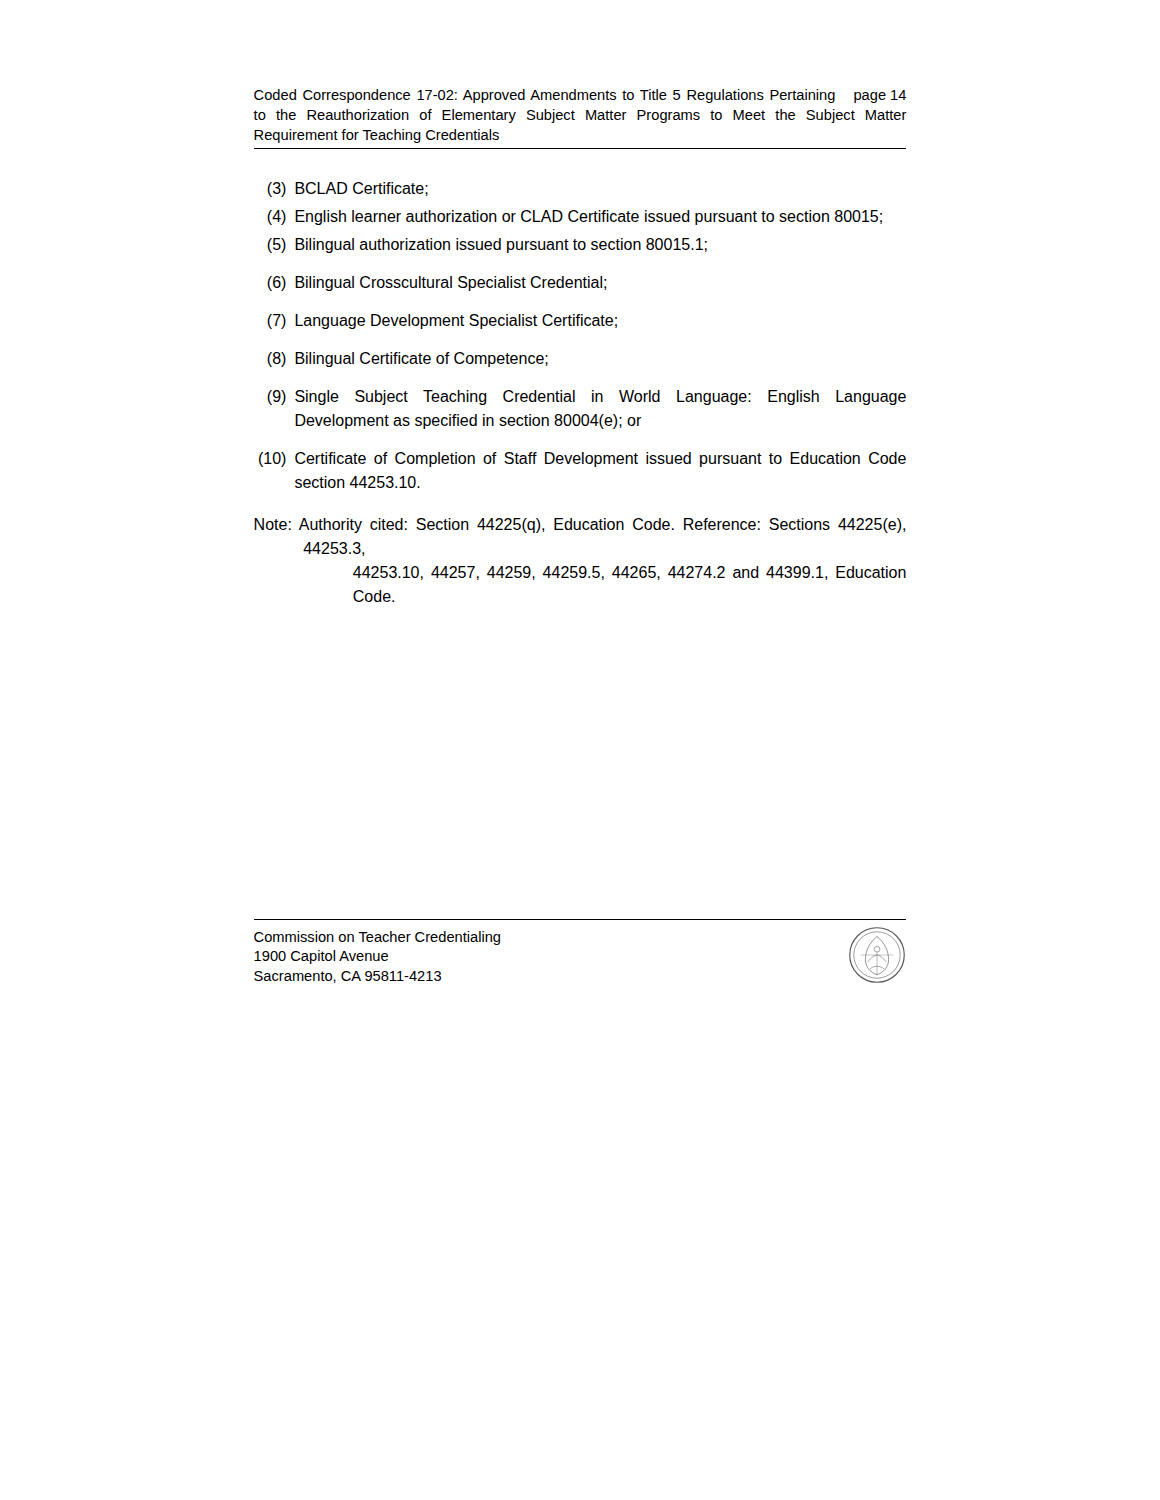page 14 Coded Correspondence 17-02: Approved Amendments to Title 5 Regulations Pertaining to the Reauthorization of Elementary Subject Matter Programs to Meet the Subject Matter Requirement for Teaching Credentials
(3) BCLAD Certificate;
(4) English learner authorization or CLAD Certificate issued pursuant to section 80015;
(5) Bilingual authorization issued pursuant to section 80015.1;
(6) Bilingual Crosscultural Specialist Credential;
(7) Language Development Specialist Certificate;
(8) Bilingual Certificate of Competence;
(9) Single Subject Teaching Credential in World Language: English Language Development as specified in section 80004(e); or
(10) Certificate of Completion of Staff Development issued pursuant to Education Code section 44253.10.
Note: Authority cited: Section 44225(q), Education Code. Reference: Sections 44225(e), 44253.3,44253.10, 44257, 44259, 44259.5, 44265, 44274.2 and 44399.1, Education Code.
Commission on Teacher Credentialing
1900 Capitol Avenue
Sacramento, CA 95811-4213